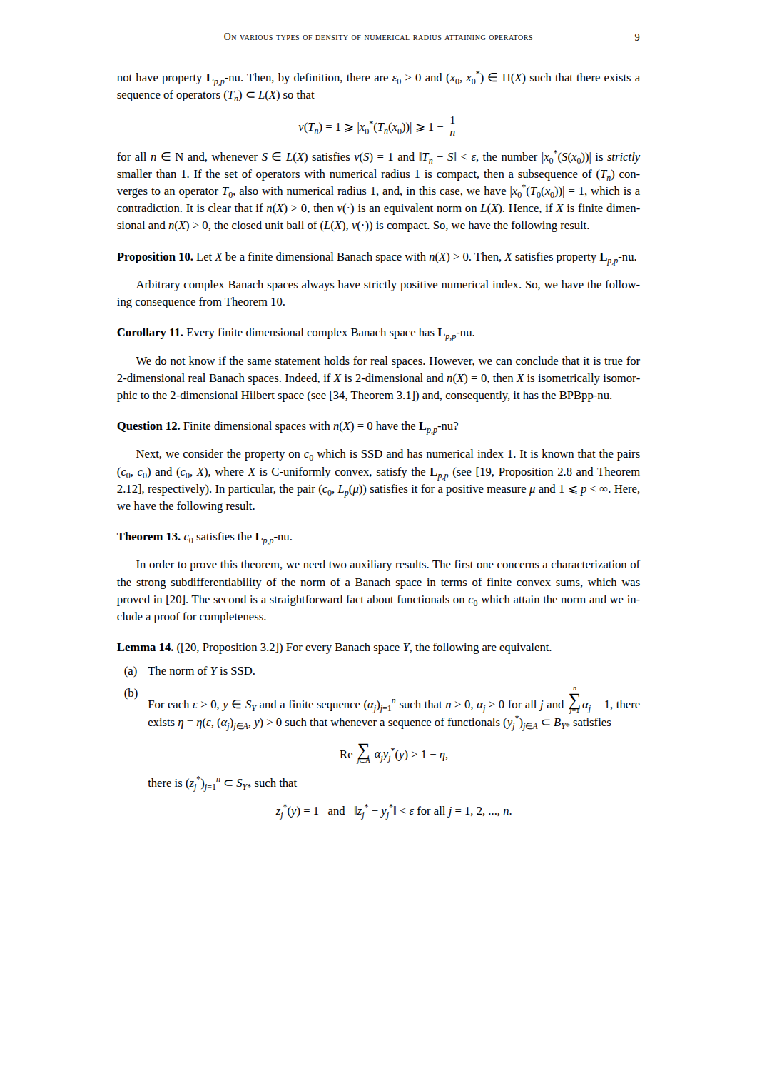On various types of density of numerical radius attaining operators 9
not have property Lp,p-nu. Then, by definition, there are ε0 > 0 and (x0, x0*) ∈ Π(X) such that there exists a sequence of operators (Tn) ⊂ L(X) so that
v(Tn) = 1 ⩾ |x0*(Tn(x0))| ⩾ 1 − 1 n
for all n ∈ N and, whenever S ∈ L(X) satisfies v(S) = 1 and ‖Tn − S‖ < ε, the number |x0*(S(x0))| is strictly smaller than 1. If the set of operators with numerical radius 1 is compact, then a subsequence of (Tn) converges to an operator T0, also with numerical radius 1, and, in this case, we have |x0*(T0(x0))| = 1, which is a contradiction. It is clear that if n(X) > 0, then v(·) is an equivalent norm on L(X). Hence, if X is finite dimensional and n(X) > 0, the closed unit ball of (L(X), v(·)) is compact. So, we have the following result.
Proposition 10. Let X be a finite dimensional Banach space with n(X) > 0. Then, X satisfies property Lp,p-nu.
Arbitrary complex Banach spaces always have strictly positive numerical index. So, we have the following consequence from Theorem 10.
Corollary 11. Every finite dimensional complex Banach space has Lp,p-nu.
We do not know if the same statement holds for real spaces. However, we can conclude that it is true for 2-dimensional real Banach spaces. Indeed, if X is 2-dimensional and n(X) = 0, then X is isometrically isomorphic to the 2-dimensional Hilbert space (see [34, Theorem 3.1]) and, consequently, it has the BPBpp-nu.
Question 12. Finite dimensional spaces with n(X) = 0 have the Lp,p-nu?
Next, we consider the property on c0 which is SSD and has numerical index 1. It is known that the pairs (c0, c0) and (c0, X), where X is C-uniformly convex, satisfy the Lp,p (see [19, Proposition 2.8 and Theorem 2.12], respectively). In particular, the pair (c0, Lp(μ)) satisfies it for a positive measure μ and 1 ⩽ p < ∞. Here, we have the following result.
Theorem 13. c0 satisfies the Lp,p-nu.
In order to prove this theorem, we need two auxiliary results. The first one concerns a characterization of the strong subdifferentiability of the norm of a Banach space in terms of finite convex sums, which was proved in [20]. The second is a straightforward fact about functionals on c0 which attain the norm and we include a proof for completeness.
Lemma 14. ([20, Proposition 3.2]) For every Banach space Y, the following are equivalent.
(a) The norm of Y is SSD.
(b) For each ε > 0, y ∈ SY and a finite sequence (αj)j=1n such that n > 0, αj > 0 for all j and n∑j=1 αj = 1, there exists η = η(ε, (αj)j∈A, y) > 0 such that whenever a sequence of functionals (yj*)j∈A ⊂ BY* satisfies
Re ∑j∈A αj yj*(y) > 1 − η,
there is (zj*)j=1n ⊂ SY* such that
zj*(y) = 1 and ‖zj* − yj*‖ < ε for all j = 1, 2, ..., n.